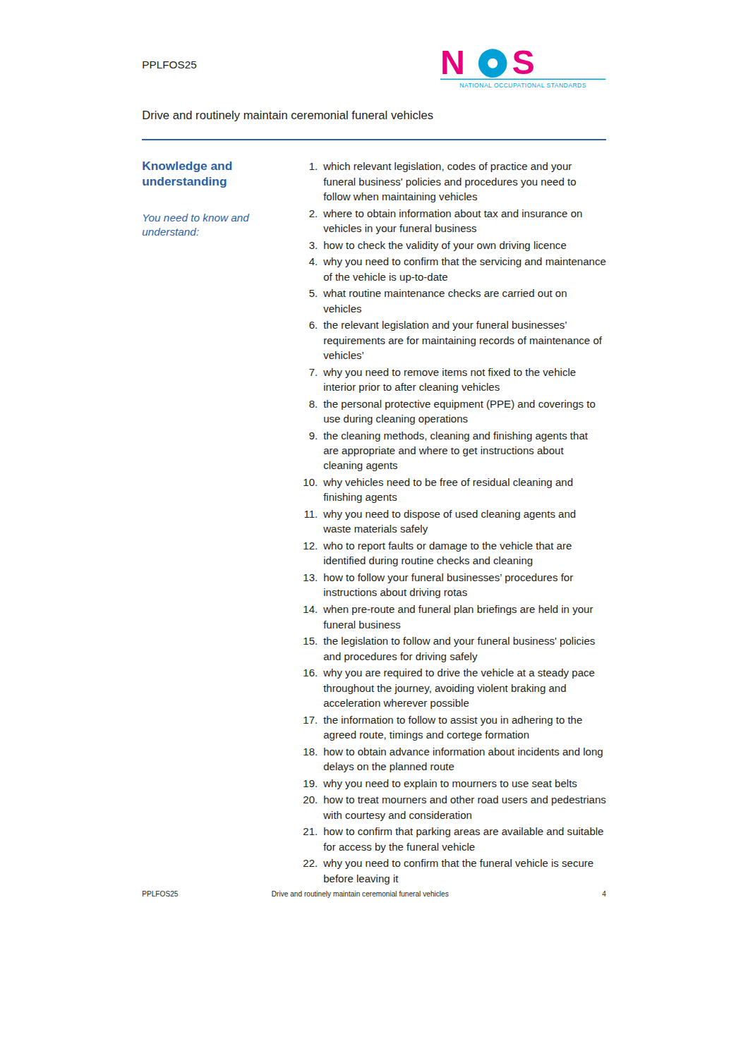N S NATIONAL OCCUPATIONAL STANDARDS
PPLFOS25
Drive and routinely maintain ceremonial funeral vehicles
Knowledge and understanding
You need to know and understand:
which relevant legislation, codes of practice and your funeral business' policies and procedures you need to follow when maintaining vehicles
where to obtain information about tax and insurance on vehicles in your funeral business
how to check the validity of your own driving licence
why you need to confirm that the servicing and maintenance of the vehicle is up-to-date
what routine maintenance checks are carried out on vehicles
the relevant legislation and your funeral businesses’ requirements are for maintaining records of maintenance of vehicles’
why you need to remove items not fixed to the vehicle interior prior to after cleaning vehicles
the personal protective equipment (PPE) and coverings to use during cleaning operations
the cleaning methods, cleaning and finishing agents that are appropriate and where to get instructions about cleaning agents
why vehicles need to be free of residual cleaning and finishing agents
why you need to dispose of used cleaning agents and waste materials safely
who to report faults or damage to the vehicle that are identified during routine checks and cleaning
how to follow your funeral businesses’ procedures for instructions about driving rotas
when pre-route and funeral plan briefings are held in your funeral business
the legislation to follow and your funeral business' policies and procedures for driving safely
why you are required to drive the vehicle at a steady pace throughout the journey, avoiding violent braking and acceleration wherever possible
the information to follow to assist you in adhering to the agreed route, timings and cortege formation
how to obtain advance information about incidents and long delays on the planned route
why you need to explain to mourners to use seat belts
how to treat mourners and other road users and pedestrians with courtesy and consideration
how to confirm that parking areas are available and suitable for access by the funeral vehicle
why you need to confirm that the funeral vehicle is secure before leaving it
PPLFOS25
Drive and routinely maintain ceremonial funeral vehicles
4